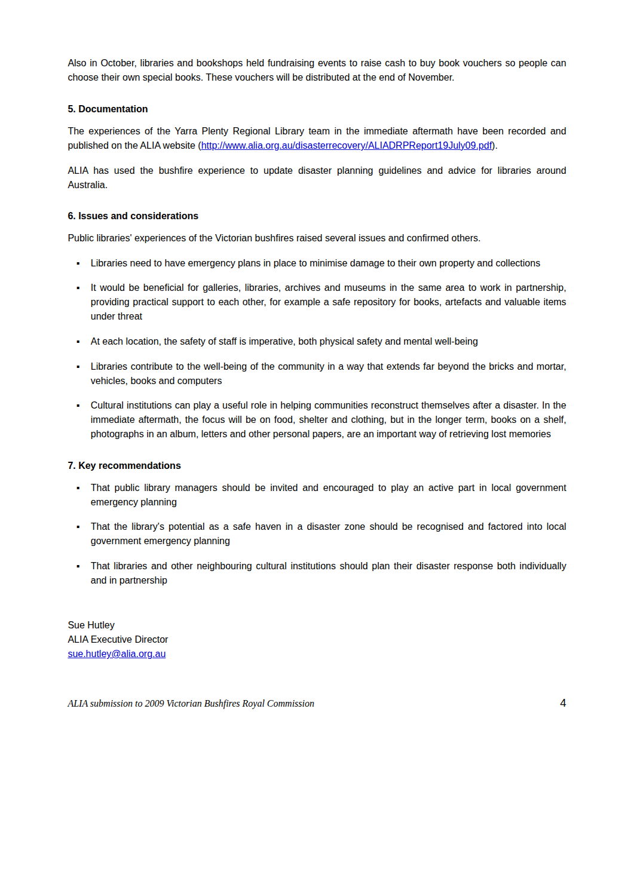Also in October, libraries and bookshops held fundraising events to raise cash to buy book vouchers so people can choose their own special books. These vouchers will be distributed at the end of November.
5. Documentation
The experiences of the Yarra Plenty Regional Library team in the immediate aftermath have been recorded and published on the ALIA website (http://www.alia.org.au/disasterrecovery/ALIADRPReport19July09.pdf).
ALIA has used the bushfire experience to update disaster planning guidelines and advice for libraries around Australia.
6. Issues and considerations
Public libraries' experiences of the Victorian bushfires raised several issues and confirmed others.
Libraries need to have emergency plans in place to minimise damage to their own property and collections
It would be beneficial for galleries, libraries, archives and museums in the same area to work in partnership, providing practical support to each other, for example a safe repository for books, artefacts and valuable items under threat
At each location, the safety of staff is imperative, both physical safety and mental well-being
Libraries contribute to the well-being of the community in a way that extends far beyond the bricks and mortar, vehicles, books and computers
Cultural institutions can play a useful role in helping communities reconstruct themselves after a disaster. In the immediate aftermath, the focus will be on food, shelter and clothing, but in the longer term, books on a shelf, photographs in an album, letters and other personal papers, are an important way of retrieving lost memories
7. Key recommendations
That public library managers should be invited and encouraged to play an active part in local government emergency planning
That the library's potential as a safe haven in a disaster zone should be recognised and factored into local government emergency planning
That libraries and other neighbouring cultural institutions should plan their disaster response both individually and in partnership
Sue Hutley
ALIA Executive Director
sue.hutley@alia.org.au
ALIA submission to 2009 Victorian Bushfires Royal Commission 4